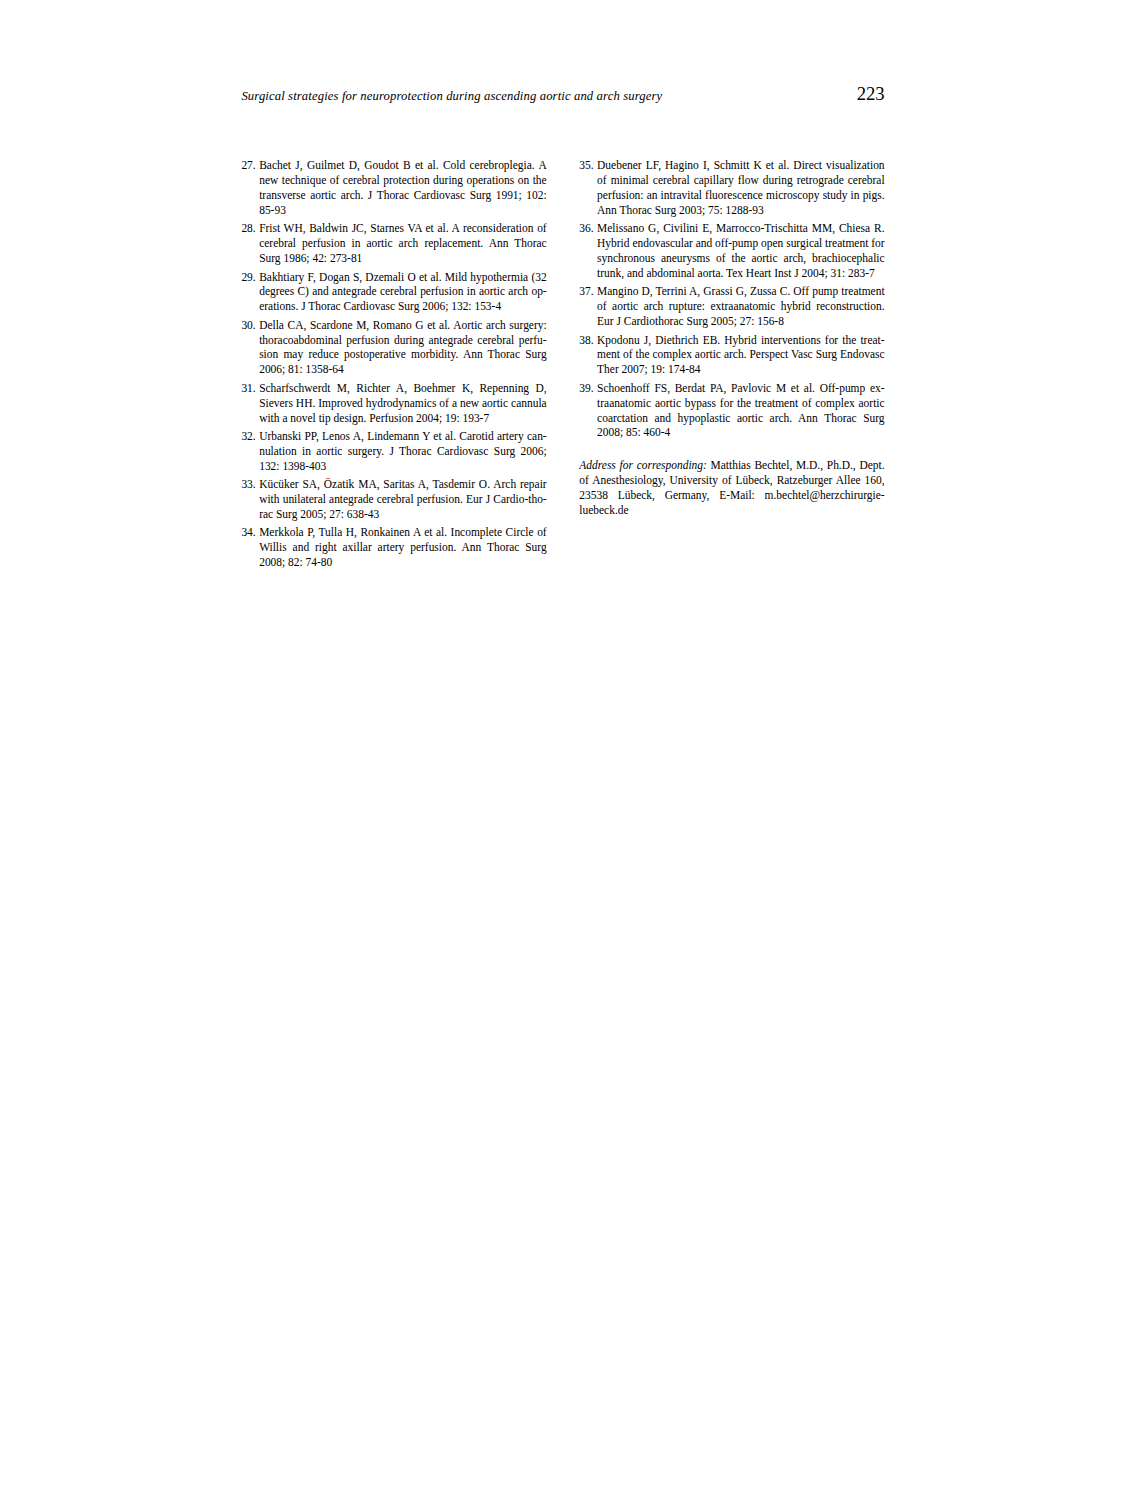Surgical strategies for neuroprotection during ascending aortic and arch surgery
223
27. Bachet J, Guilmet D, Goudot B et al. Cold cerebroplegia. A new technique of cerebral protection during operations on the transverse aortic arch. J Thorac Cardiovasc Surg 1991; 102: 85-93
28. Frist WH, Baldwin JC, Starnes VA et al. A reconsideration of cerebral perfusion in aortic arch replacement. Ann Thorac Surg 1986; 42: 273-81
29. Bakhtiary F, Dogan S, Dzemali O et al. Mild hypothermia (32 degrees C) and antegrade cerebral perfusion in aortic arch operations. J Thorac Cardiovasc Surg 2006; 132: 153-4
30. Della CA, Scardone M, Romano G et al. Aortic arch surgery: thoracoabdominal perfusion during antegrade cerebral perfusion may reduce postoperative morbidity. Ann Thorac Surg 2006; 81: 1358-64
31. Scharfschwerdt M, Richter A, Boehmer K, Repenning D, Sievers HH. Improved hydrodynamics of a new aortic cannula with a novel tip design. Perfusion 2004; 19: 193-7
32. Urbanski PP, Lenos A, Lindemann Y et al. Carotid artery cannulation in aortic surgery. J Thorac Cardiovasc Surg 2006; 132: 1398-403
33. Kücüker SA, Özatik MA, Saritas A, Tasdemir O. Arch repair with unilateral antegrade cerebral perfusion. Eur J Cardio-thorac Surg 2005; 27: 638-43
34. Merkkola P, Tulla H, Ronkainen A et al. Incomplete Circle of Willis and right axillar artery perfusion. Ann Thorac Surg 2008; 82: 74-80
35. Duebener LF, Hagino I, Schmitt K et al. Direct visualization of minimal cerebral capillary flow during retrograde cerebral perfusion: an intravital fluorescence microscopy study in pigs. Ann Thorac Surg 2003; 75: 1288-93
36. Melissano G, Civilini E, Marrocco-Trischitta MM, Chiesa R. Hybrid endovascular and off-pump open surgical treatment for synchronous aneurysms of the aortic arch, brachiocephalic trunk, and abdominal aorta. Tex Heart Inst J 2004; 31: 283-7
37. Mangino D, Terrini A, Grassi G, Zussa C. Off pump treatment of aortic arch rupture: extraanatomic hybrid reconstruction. Eur J Cardiothorac Surg 2005; 27: 156-8
38. Kpodonu J, Diethrich EB. Hybrid interventions for the treatment of the complex aortic arch. Perspect Vasc Surg Endovasc Ther 2007; 19: 174-84
39. Schoenhoff FS, Berdat PA, Pavlovic M et al. Off-pump extraanatomic aortic bypass for the treatment of complex aortic coarctation and hypoplastic aortic arch. Ann Thorac Surg 2008; 85: 460-4
Address for corresponding: Matthias Bechtel, M.D., Ph.D., Dept. of Anesthesiology, University of Lübeck, Ratzeburger Allee 160, 23538 Lübeck, Germany, E-Mail: m.bechtel@herzchirurgie-luebeck.de